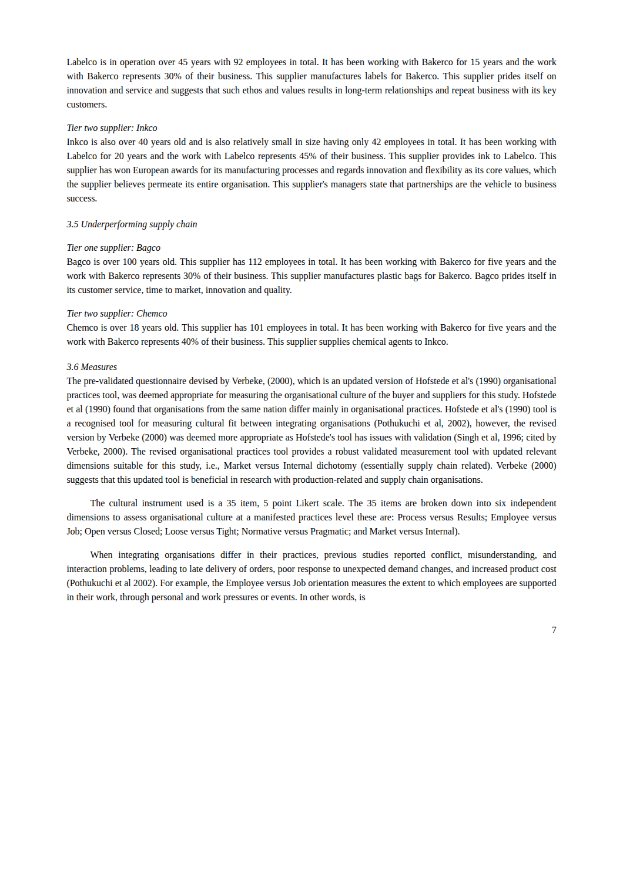Labelco is in operation over 45 years with 92 employees in total. It has been working with Bakerco for 15 years and the work with Bakerco represents 30% of their business. This supplier manufactures labels for Bakerco. This supplier prides itself on innovation and service and suggests that such ethos and values results in long-term relationships and repeat business with its key customers.
Tier two supplier: Inkco
Inkco is also over 40 years old and is also relatively small in size having only 42 employees in total. It has been working with Labelco for 20 years and the work with Labelco represents 45% of their business. This supplier provides ink to Labelco. This supplier has won European awards for its manufacturing processes and regards innovation and flexibility as its core values, which the supplier believes permeate its entire organisation. This supplier's managers state that partnerships are the vehicle to business success.
3.5 Underperforming supply chain
Tier one supplier: Bagco
Bagco is over 100 years old. This supplier has 112 employees in total. It has been working with Bakerco for five years and the work with Bakerco represents 30% of their business. This supplier manufactures plastic bags for Bakerco. Bagco prides itself in its customer service, time to market, innovation and quality.
Tier two supplier: Chemco
Chemco is over 18 years old. This supplier has 101 employees in total. It has been working with Bakerco for five years and the work with Bakerco represents 40% of their business. This supplier supplies chemical agents to Inkco.
3.6 Measures
The pre-validated questionnaire devised by Verbeke, (2000), which is an updated version of Hofstede et al's (1990) organisational practices tool, was deemed appropriate for measuring the organisational culture of the buyer and suppliers for this study. Hofstede et al (1990) found that organisations from the same nation differ mainly in organisational practices. Hofstede et al's (1990) tool is a recognised tool for measuring cultural fit between integrating organisations (Pothukuchi et al, 2002), however, the revised version by Verbeke (2000) was deemed more appropriate as Hofstede's tool has issues with validation (Singh et al, 1996; cited by Verbeke, 2000). The revised organisational practices tool provides a robust validated measurement tool with updated relevant dimensions suitable for this study, i.e., Market versus Internal dichotomy (essentially supply chain related). Verbeke (2000) suggests that this updated tool is beneficial in research with production-related and supply chain organisations.
The cultural instrument used is a 35 item, 5 point Likert scale. The 35 items are broken down into six independent dimensions to assess organisational culture at a manifested practices level these are: Process versus Results; Employee versus Job; Open versus Closed; Loose versus Tight; Normative versus Pragmatic; and Market versus Internal).
When integrating organisations differ in their practices, previous studies reported conflict, misunderstanding, and interaction problems, leading to late delivery of orders, poor response to unexpected demand changes, and increased product cost (Pothukuchi et al 2002). For example, the Employee versus Job orientation measures the extent to which employees are supported in their work, through personal and work pressures or events. In other words, is
7